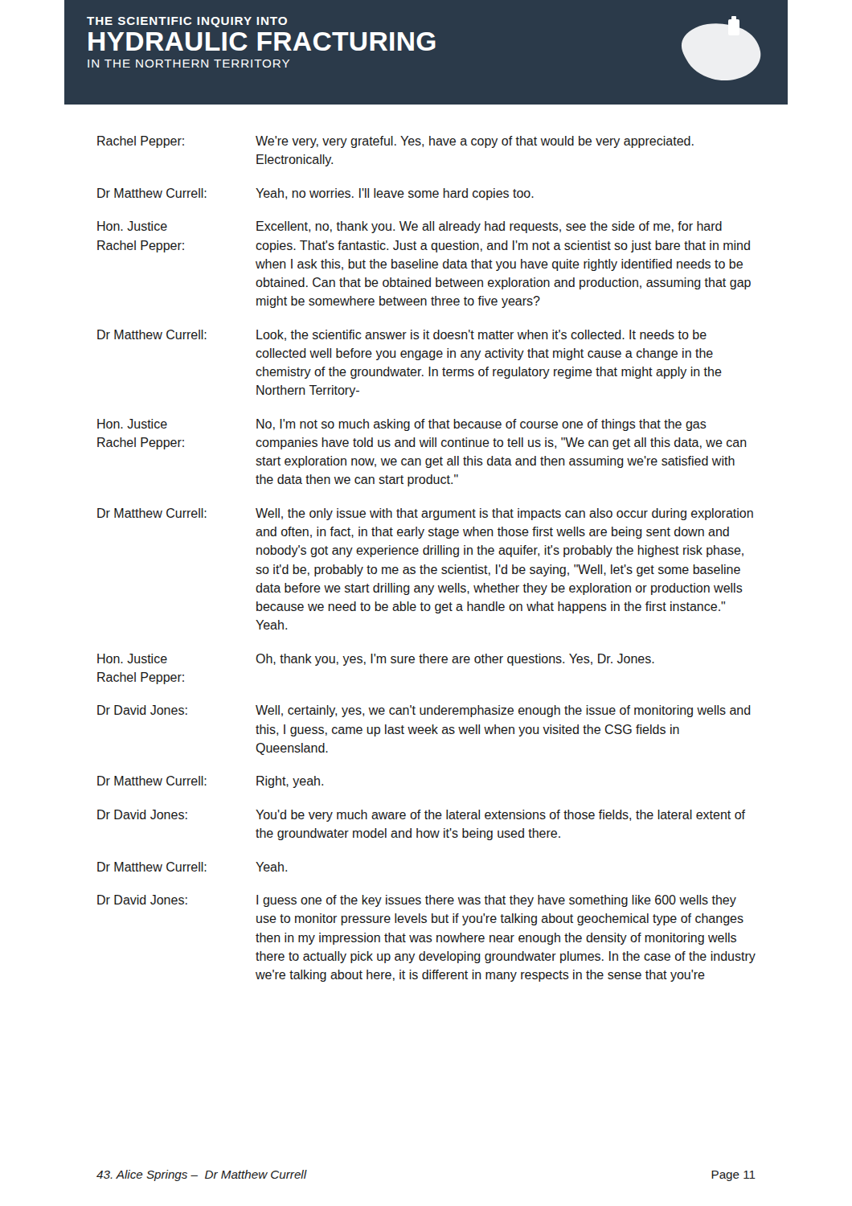The Scientific Inquiry into Hydraulic Fracturing in the Northern Territory
Rachel Pepper:
We're very, very grateful. Yes, have a copy of that would be very appreciated. Electronically.
Dr Matthew Currell:
Yeah, no worries. I'll leave some hard copies too.
Hon. Justice Rachel Pepper:
Excellent, no, thank you. We all already had requests, see the side of me, for hard copies. That's fantastic. Just a question, and I'm not a scientist so just bare that in mind when I ask this, but the baseline data that you have quite rightly identified needs to be obtained. Can that be obtained between exploration and production, assuming that gap might be somewhere between three to five years?
Dr Matthew Currell:
Look, the scientific answer is it doesn't matter when it's collected. It needs to be collected well before you engage in any activity that might cause a change in the chemistry of the groundwater. In terms of regulatory regime that might apply in the Northern Territory-
Hon. Justice Rachel Pepper:
No, I'm not so much asking of that because of course one of things that the gas companies have told us and will continue to tell us is, "We can get all this data, we can start exploration now, we can get all this data and then assuming we're satisfied with the data then we can start product."
Dr Matthew Currell:
Well, the only issue with that argument is that impacts can also occur during exploration and often, in fact, in that early stage when those first wells are being sent down and nobody's got any experience drilling in the aquifer, it's probably the highest risk phase, so it'd be, probably to me as the scientist, I'd be saying, "Well, let's get some baseline data before we start drilling any wells, whether they be exploration or production wells because we need to be able to get a handle on what happens in the first instance." Yeah.
Hon. Justice Rachel Pepper:
Oh, thank you, yes, I'm sure there are other questions. Yes, Dr. Jones.
Dr David Jones:
Well, certainly, yes, we can't underemphasize enough the issue of monitoring wells and this, I guess, came up last week as well when you visited the CSG fields in Queensland.
Dr Matthew Currell:
Right, yeah.
Dr David Jones:
You'd be very much aware of the lateral extensions of those fields, the lateral extent of the groundwater model and how it's being used there.
Dr Matthew Currell:
Yeah.
Dr David Jones:
I guess one of the key issues there was that they have something like 600 wells they use to monitor pressure levels but if you're talking about geochemical type of changes then in my impression that was nowhere near enough the density of monitoring wells there to actually pick up any developing groundwater plumes. In the case of the industry we're talking about here, it is different in many respects in the sense that you're
43. Alice Springs – Dr Matthew Currell
Page 11